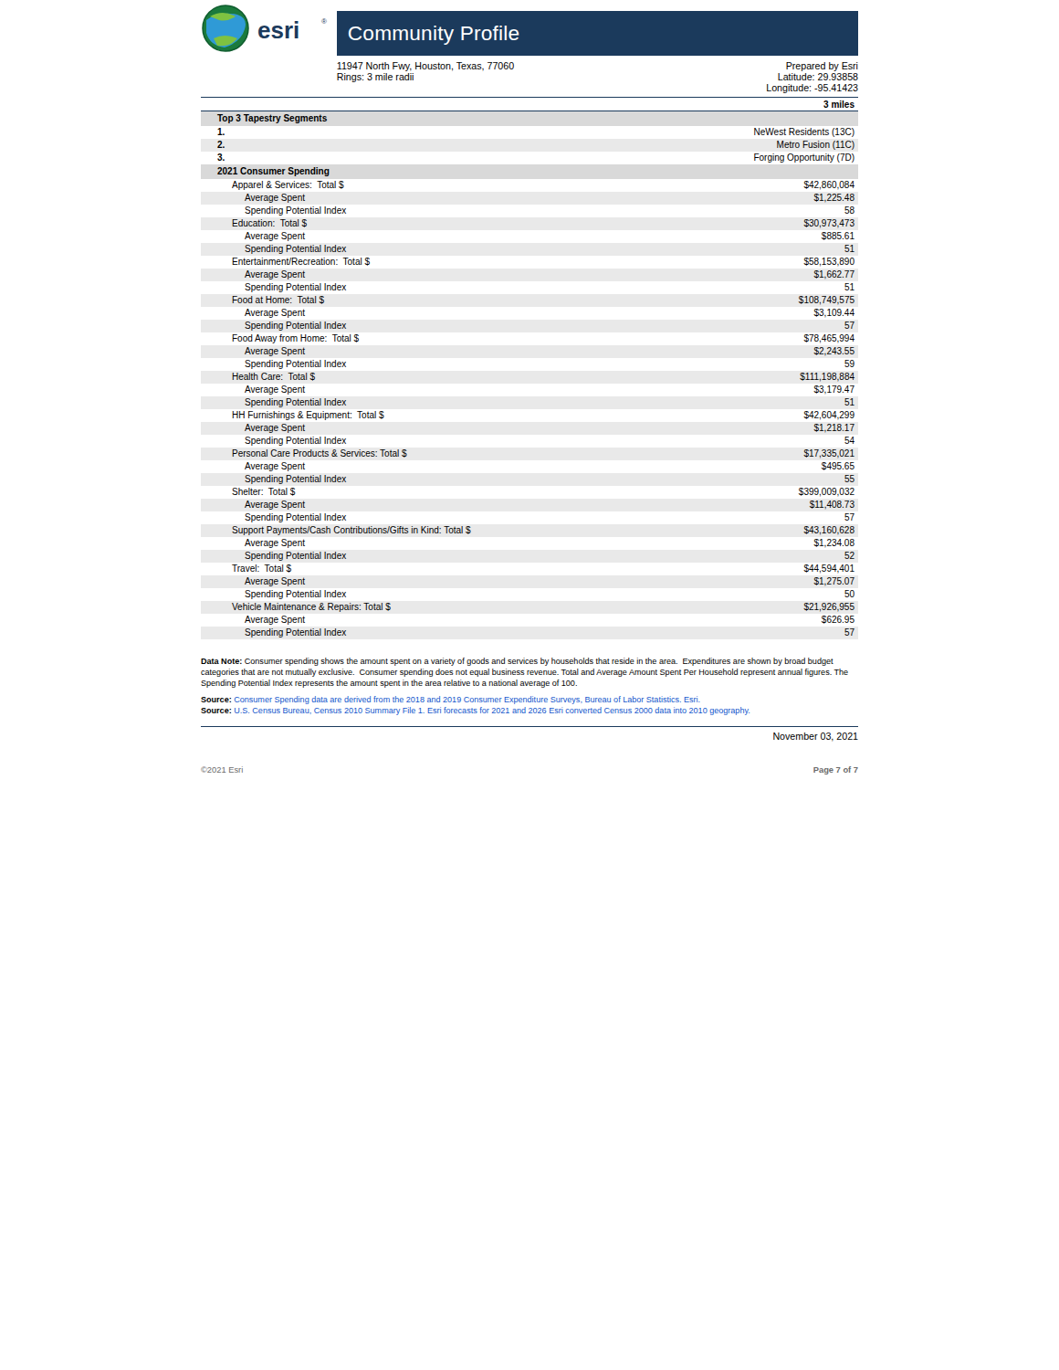esri ®
Community Profile
11947 North Fwy, Houston, Texas, 77060
Rings: 3 mile radii
Prepared by Esri
Latitude: 29.93858
Longitude: -95.41423
| | 3 miles |
| Top 3 Tapestry Segments | |
| 1. | NeWest Residents (13C) |
| 2. | Metro Fusion (11C) |
| 3. | Forging Opportunity (7D) |
| 2021 Consumer Spending | |
| Apparel & Services: Total $ | $42,860,084 |
| Average Spent | $1,225.48 |
| Spending Potential Index | 58 |
| Education: Total $ | $30,973,473 |
| Average Spent | $885.61 |
| Spending Potential Index | 51 |
| Entertainment/Recreation: Total $ | $58,153,890 |
| Average Spent | $1,662.77 |
| Spending Potential Index | 51 |
| Food at Home: Total $ | $108,749,575 |
| Average Spent | $3,109.44 |
| Spending Potential Index | 57 |
| Food Away from Home: Total $ | $78,465,994 |
| Average Spent | $2,243.55 |
| Spending Potential Index | 59 |
| Health Care: Total $ | $111,198,884 |
| Average Spent | $3,179.47 |
| Spending Potential Index | 51 |
| HH Furnishings & Equipment: Total $ | $42,604,299 |
| Average Spent | $1,218.17 |
| Spending Potential Index | 54 |
| Personal Care Products & Services: Total $ | $17,335,021 |
| Average Spent | $495.65 |
| Spending Potential Index | 55 |
| Shelter: Total $ | $399,009,032 |
| Average Spent | $11,408.73 |
| Spending Potential Index | 57 |
| Support Payments/Cash Contributions/Gifts in Kind: Total $ | $43,160,628 |
| Average Spent | $1,234.08 |
| Spending Potential Index | 52 |
| Travel: Total $ | $44,594,401 |
| Average Spent | $1,275.07 |
| Spending Potential Index | 50 |
| Vehicle Maintenance & Repairs: Total $ | $21,926,955 |
| Average Spent | $626.95 |
| Spending Potential Index | 57 |
Data Note: Consumer spending shows the amount spent on a variety of goods and services by households that reside in the area. Expenditures are shown by broad budget categories that are not mutually exclusive. Consumer spending does not equal business revenue. Total and Average Amount Spent Per Household represent annual figures. The Spending Potential Index represents the amount spent in the area relative to a national average of 100.
Source: Consumer Spending data are derived from the 2018 and 2019 Consumer Expenditure Surveys, Bureau of Labor Statistics. Esri.
Source: U.S. Census Bureau, Census 2010 Summary File 1. Esri forecasts for 2021 and 2026 Esri converted Census 2000 data into 2010 geography.
November 03, 2021
©2021 Esri
Page 7 of 7